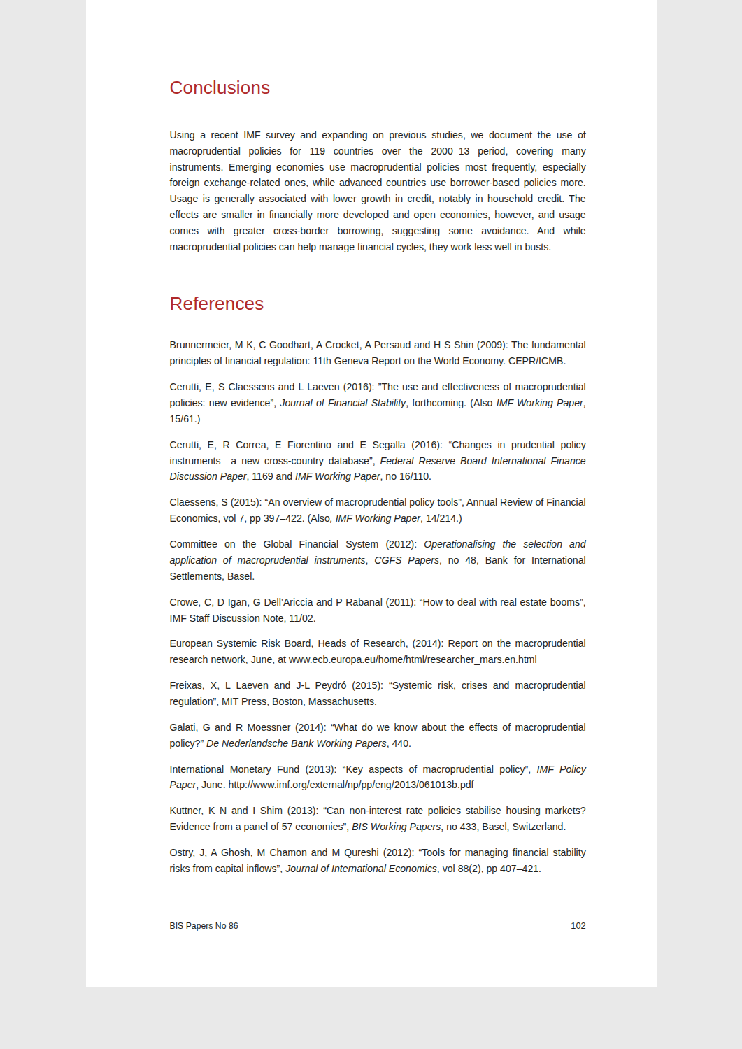Conclusions
Using a recent IMF survey and expanding on previous studies, we document the use of macroprudential policies for 119 countries over the 2000–13 period, covering many instruments. Emerging economies use macroprudential policies most frequently, especially foreign exchange-related ones, while advanced countries use borrower-based policies more. Usage is generally associated with lower growth in credit, notably in household credit. The effects are smaller in financially more developed and open economies, however, and usage comes with greater cross-border borrowing, suggesting some avoidance. And while macroprudential policies can help manage financial cycles, they work less well in busts.
References
Brunnermeier, M K, C Goodhart, A Crocket, A Persaud and H S Shin (2009): The fundamental principles of financial regulation: 11th Geneva Report on the World Economy. CEPR/ICMB.
Cerutti, E, S Claessens and L Laeven (2016): ”The use and effectiveness of macroprudential policies: new evidence”, Journal of Financial Stability, forthcoming. (Also IMF Working Paper, 15/61.)
Cerutti, E, R Correa, E Fiorentino and E Segalla (2016): “Changes in prudential policy instruments– a new cross-country database”, Federal Reserve Board International Finance Discussion Paper, 1169 and IMF Working Paper, no 16/110.
Claessens, S (2015): “An overview of macroprudential policy tools”, Annual Review of Financial Economics, vol 7, pp 397–422. (Also, IMF Working Paper, 14/214.)
Committee on the Global Financial System (2012): Operationalising the selection and application of macroprudential instruments, CGFS Papers, no 48, Bank for International Settlements, Basel.
Crowe, C, D Igan, G Dell’Ariccia and P Rabanal (2011): “How to deal with real estate booms”, IMF Staff Discussion Note, 11/02.
European Systemic Risk Board, Heads of Research, (2014): Report on the macroprudential research network, June, at www.ecb.europa.eu/home/html/researcher_mars.en.html
Freixas, X, L Laeven and J-L Peydró (2015): “Systemic risk, crises and macroprudential regulation”, MIT Press, Boston, Massachusetts.
Galati, G and R Moessner (2014): “What do we know about the effects of macroprudential policy?” De Nederlandsche Bank Working Papers, 440.
International Monetary Fund (2013): “Key aspects of macroprudential policy”, IMF Policy Paper, June. http://www.imf.org/external/np/pp/eng/2013/061013b.pdf
Kuttner, K N and I Shim (2013): “Can non-interest rate policies stabilise housing markets? Evidence from a panel of 57 economies”, BIS Working Papers, no 433, Basel, Switzerland.
Ostry, J, A Ghosh, M Chamon and M Qureshi (2012): “Tools for managing financial stability risks from capital inflows”, Journal of International Economics, vol 88(2), pp 407–421.
BIS Papers No 86 102